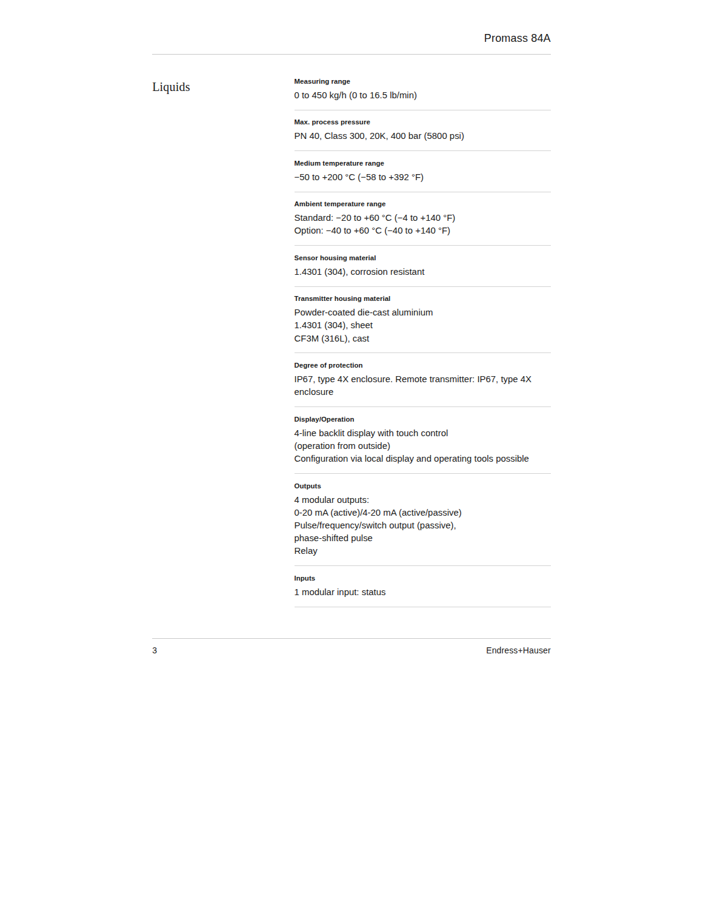Promass 84A
Liquids
Measuring range
0 to 450 kg/h (0 to 16.5 lb/min)
Max. process pressure
PN 40, Class 300, 20K, 400 bar (5800 psi)
Medium temperature range
−50 to +200 °C (−58 to +392 °F)
Ambient temperature range
Standard: −20 to +60 °C (−4 to +140 °F)
Option: −40 to +60 °C (−40 to +140 °F)
Sensor housing material
1.4301 (304), corrosion resistant
Transmitter housing material
Powder‑coated die‑cast aluminium
1.4301 (304), sheet
CF3M (316L), cast
Degree of protection
IP67, type 4X enclosure. Remote transmitter: IP67, type 4X enclosure
Display/Operation
4‑line backlit display with touch control
(operation from outside)
Configuration via local display and operating tools possible
Outputs
4 modular outputs:
0‑20 mA (active)/4‑20 mA (active/passive)
Pulse/frequency/switch output (passive),
phase‑shifted pulse
Relay
Inputs
1 modular input: status
3 Endress+Hauser